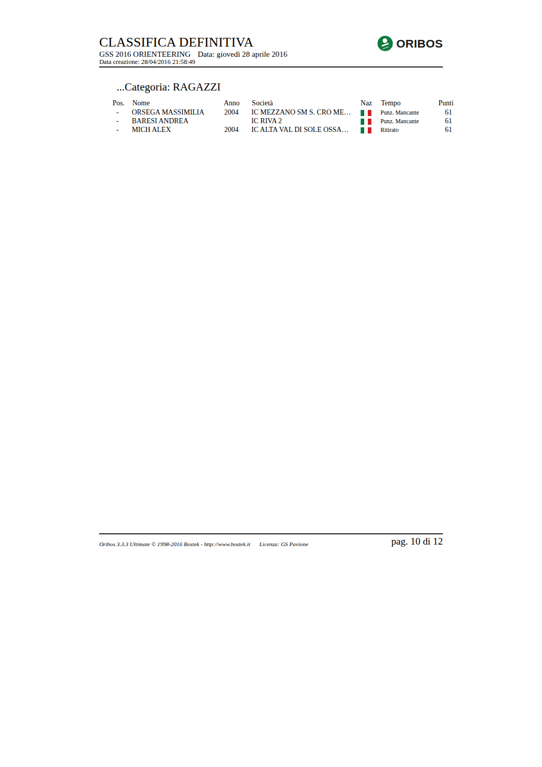CLASSIFICA DEFINITIVA
GSS 2016 ORIENTEERING Data: giovedì 28 aprile 2016
Data creazione: 28/04/2016 21:58:49
ORIBOS
...Categoria: RAGAZZI
| Pos. | Nome | Anno | Società | Naz | Tempo | Punti |
| --- | --- | --- | --- | --- | --- | --- |
| - | ORSEGA MASSIMILIA | 2004 | IC MEZZANO SM S. CRO ME… | | Punz. Mancante | 61 |
| - | BARESI ANDREA | | IC RIVA 2 | | Punz. Mancante | 61 |
| - | MICH ALEX | 2004 | IC ALTA VAL DI SOLE OSSA… | | Ritirato | 61 |
Oribos 3.3.3 Ultimate © 1998-2016 Bostek - http://www.bostek.itLicenza: GS Pavione
pag. 10 di 12